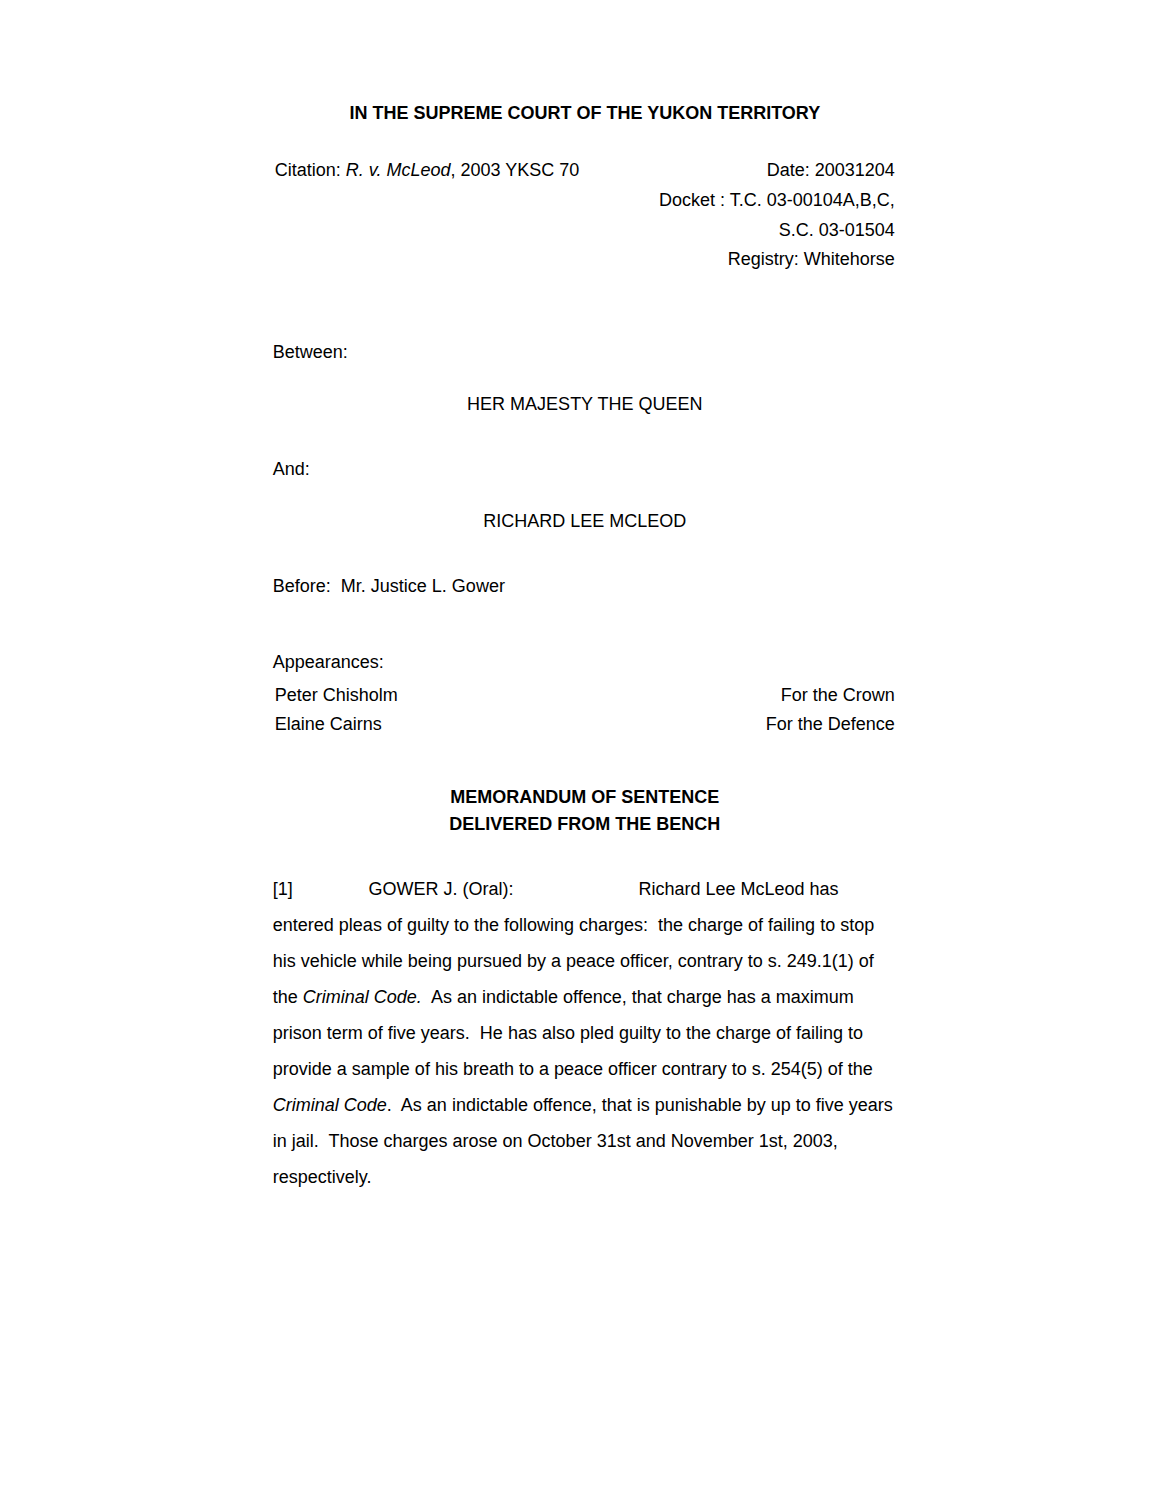IN THE SUPREME COURT OF THE YUKON TERRITORY
| Citation: R. v. McLeod , 2003 YKSC 70 | Date: 20031204 |
| | Docket : T.C. 03-00104A,B,C, |
| | S.C. 03-01504 |
| | Registry: Whitehorse |
Between:
HER MAJESTY THE QUEEN
And:
RICHARD LEE MCLEOD
Before: Mr. Justice L. Gower
Appearances:
| Peter Chisholm | For the Crown |
| Elaine Cairns | For the Defence |
MEMORANDUM OF SENTENCE
DELIVERED FROM THE BENCH
[1] GOWER J. (Oral): Richard Lee McLeod has entered pleas of guilty to the following charges: the charge of failing to stop his vehicle while being pursued by a peace officer, contrary to s. 249.1(1) of the Criminal Code. As an indictable offence, that charge has a maximum prison term of five years. He has also pled guilty to the charge of failing to provide a sample of his breath to a peace officer contrary to s. 254(5) of the Criminal Code. As an indictable offence, that is punishable by up to five years in jail. Those charges arose on October 31st and November 1st, 2003, respectively.